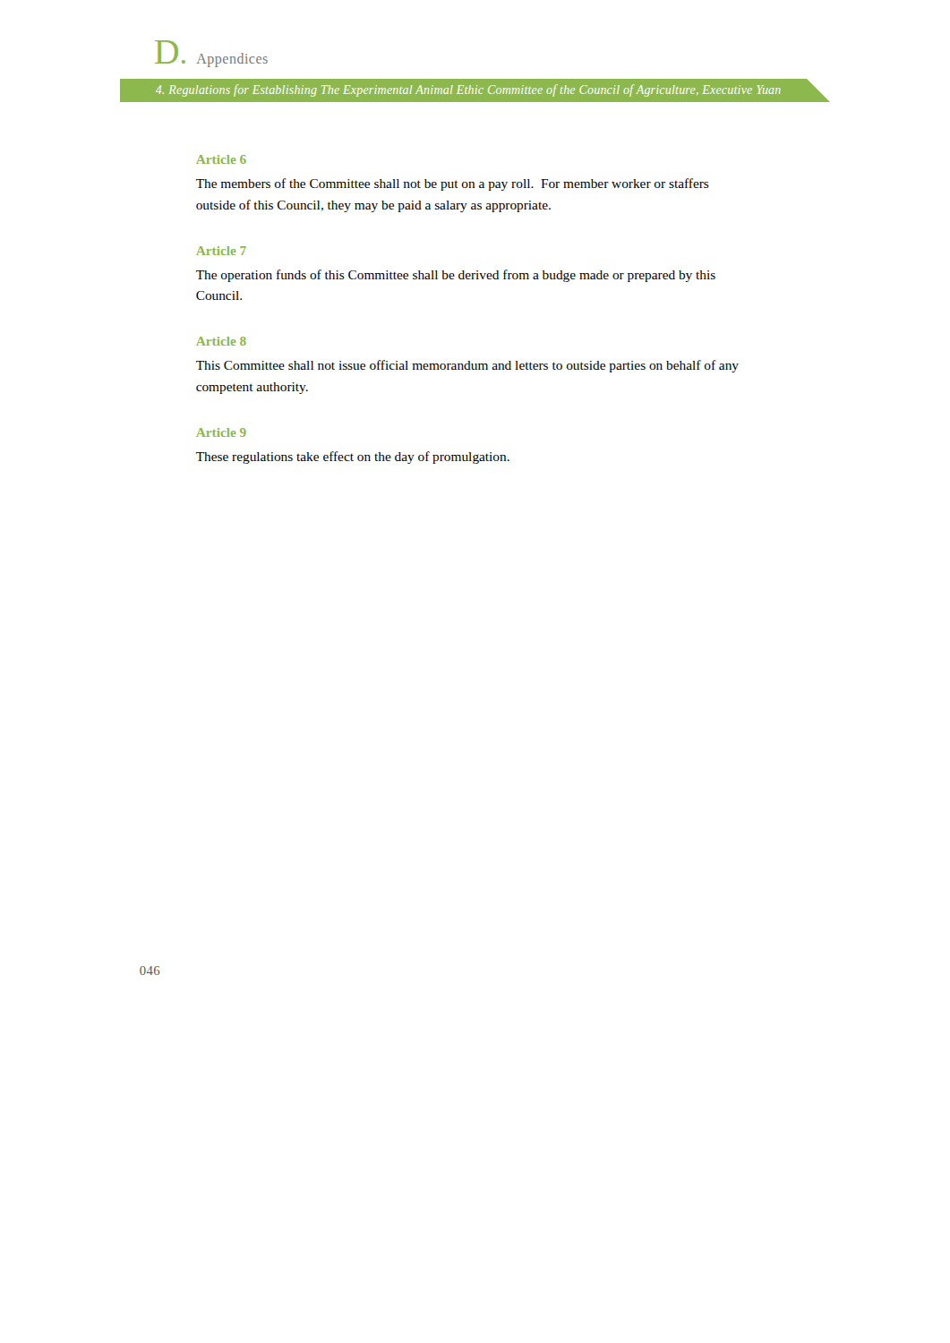D. Appendices
4. Regulations for Establishing The Experimental Animal Ethic Committee of the Council of Agriculture, Executive Yuan
Article 6
The members of the Committee shall not be put on a pay roll. For member worker or staffers outside of this Council, they may be paid a salary as appropriate.
Article 7
The operation funds of this Committee shall be derived from a budge made or prepared by this Council.
Article 8
This Committee shall not issue official memorandum and letters to outside parties on behalf of any competent authority.
Article 9
These regulations take effect on the day of promulgation.
046